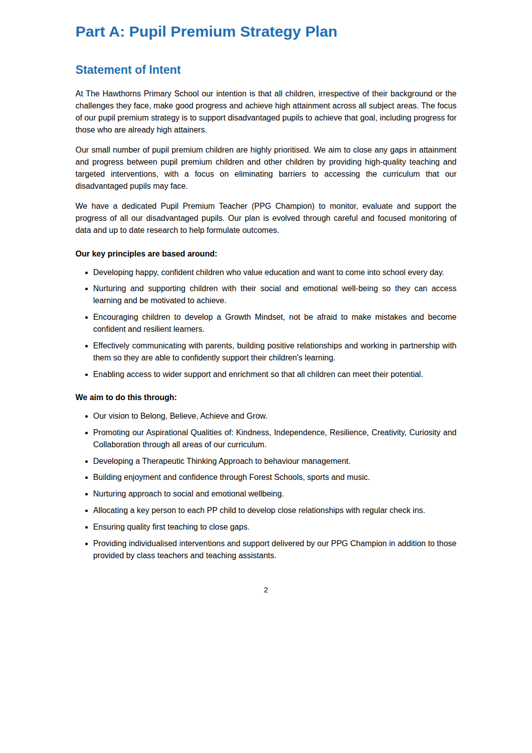Part A: Pupil Premium Strategy Plan
Statement of Intent
At The Hawthorns Primary School our intention is that all children, irrespective of their background or the challenges they face, make good progress and achieve high attainment across all subject areas. The focus of our pupil premium strategy is to support disadvantaged pupils to achieve that goal, including progress for those who are already high attainers.
Our small number of pupil premium children are highly prioritised. We aim to close any gaps in attainment and progress between pupil premium children and other children by providing high-quality teaching and targeted interventions, with a focus on eliminating barriers to accessing the curriculum that our disadvantaged pupils may face.
We have a dedicated Pupil Premium Teacher (PPG Champion) to monitor, evaluate and support the progress of all our disadvantaged pupils. Our plan is evolved through careful and focused monitoring of data and up to date research to help formulate outcomes.
Our key principles are based around:
Developing happy, confident children who value education and want to come into school every day.
Nurturing and supporting children with their social and emotional well-being so they can access learning and be motivated to achieve.
Encouraging children to develop a Growth Mindset, not be afraid to make mistakes and become confident and resilient learners.
Effectively communicating with parents, building positive relationships and working in partnership with them so they are able to confidently support their children's learning.
Enabling access to wider support and enrichment so that all children can meet their potential.
We aim to do this through:
Our vision to Belong, Believe, Achieve and Grow.
Promoting our Aspirational Qualities of: Kindness, Independence, Resilience, Creativity, Curiosity and Collaboration through all areas of our curriculum.
Developing a Therapeutic Thinking Approach to behaviour management.
Building enjoyment and confidence through Forest Schools, sports and music.
Nurturing approach to social and emotional wellbeing.
Allocating a key person to each PP child to develop close relationships with regular check ins.
Ensuring quality first teaching to close gaps.
Providing individualised interventions and support delivered by our PPG Champion in addition to those provided by class teachers and teaching assistants.
2